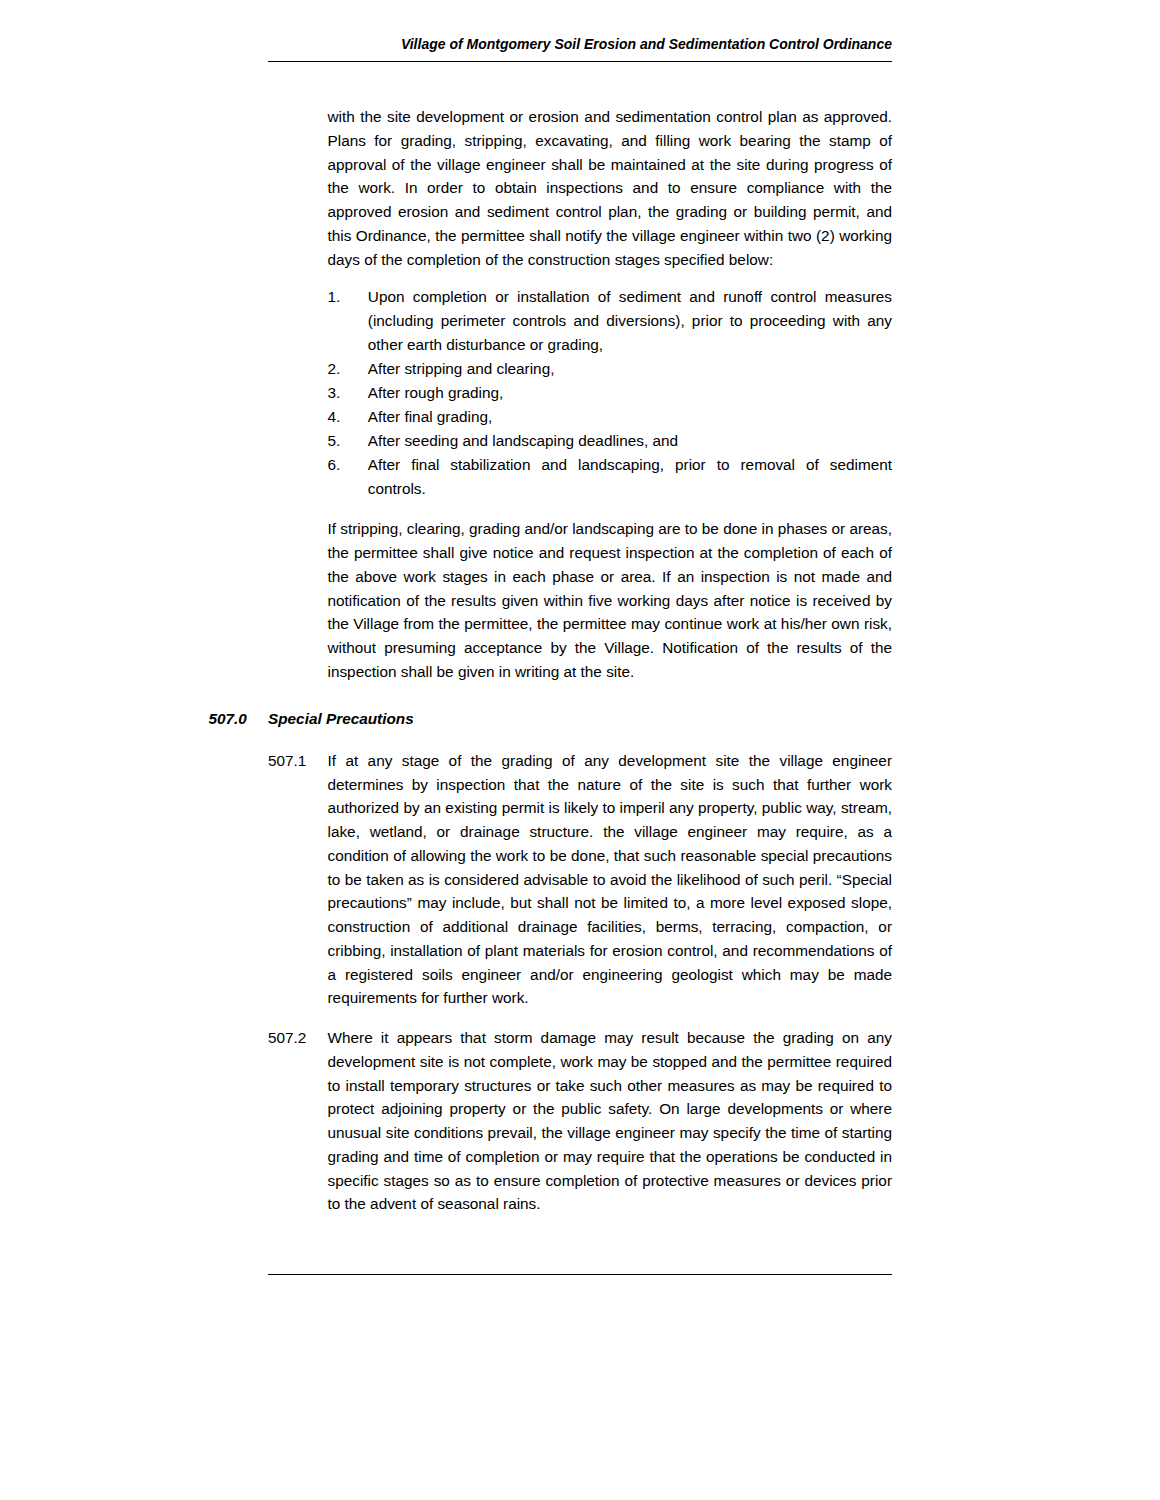Village of Montgomery Soil Erosion and Sedimentation Control Ordinance
with the site development or erosion and sedimentation control plan as approved. Plans for grading, stripping, excavating, and filling work bearing the stamp of approval of the village engineer shall be maintained at the site during progress of the work. In order to obtain inspections and to ensure compliance with the approved erosion and sediment control plan, the grading or building permit, and this Ordinance, the permittee shall notify the village engineer within two (2) working days of the completion of the construction stages specified below:
1. Upon completion or installation of sediment and runoff control measures (including perimeter controls and diversions), prior to proceeding with any other earth disturbance or grading,
2. After stripping and clearing,
3. After rough grading,
4. After final grading,
5. After seeding and landscaping deadlines, and
6. After final stabilization and landscaping, prior to removal of sediment controls.
If stripping, clearing, grading and/or landscaping are to be done in phases or areas, the permittee shall give notice and request inspection at the completion of each of the above work stages in each phase or area. If an inspection is not made and notification of the results given within five working days after notice is received by the Village from the permittee, the permittee may continue work at his/her own risk, without presuming acceptance by the Village. Notification of the results of the inspection shall be given in writing at the site.
507.0 Special Precautions
507.1
If at any stage of the grading of any development site the village engineer determines by inspection that the nature of the site is such that further work authorized by an existing permit is likely to imperil any property, public way, stream, lake, wetland, or drainage structure. the village engineer may require, as a condition of allowing the work to be done, that such reasonable special precautions to be taken as is considered advisable to avoid the likelihood of such peril. “Special precautions” may include, but shall not be limited to, a more level exposed slope, construction of additional drainage facilities, berms, terracing, compaction, or cribbing, installation of plant materials for erosion control, and recommendations of a registered soils engineer and/or engineering geologist which may be made requirements for further work.
507.2
Where it appears that storm damage may result because the grading on any development site is not complete, work may be stopped and the permittee required to install temporary structures or take such other measures as may be required to protect adjoining property or the public safety. On large developments or where unusual site conditions prevail, the village engineer may specify the time of starting grading and time of completion or may require that the operations be conducted in specific stages so as to ensure completion of protective measures or devices prior to the advent of seasonal rains.